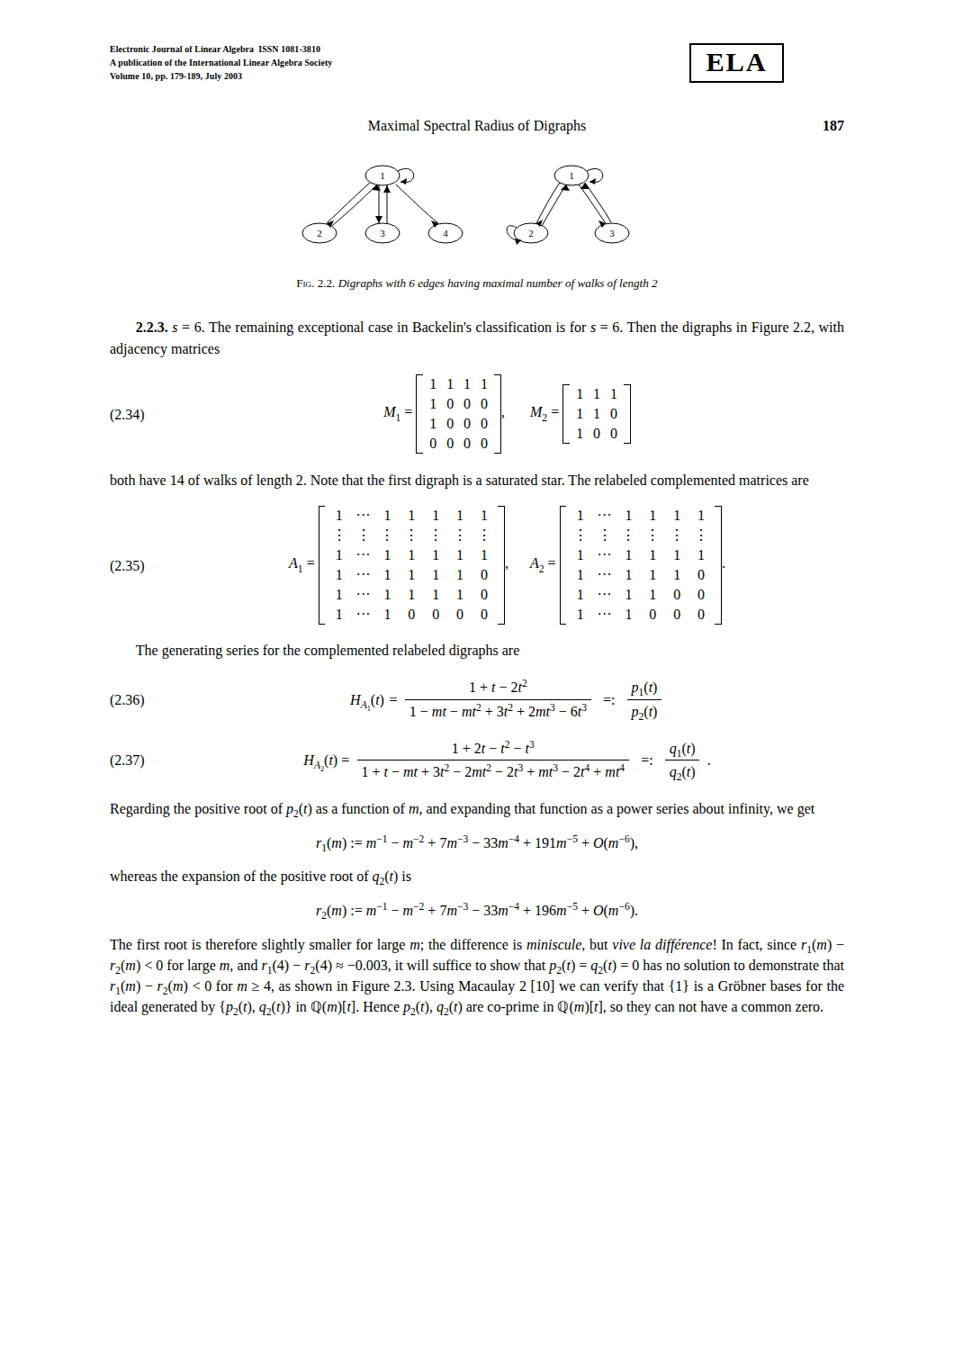Electronic Journal of Linear Algebra ISSN 1081-3810
A publication of the International Linear Algebra Society
Volume 10, pp. 179-189, July 2003
ELA
Maximal Spectral Radius of Digraphs 187
1 2 3 4 1 2 3
Fig. 2.2. Digraphs with 6 edges having maximal number of walks of length 2
2.2.3. s = 6. The remaining exceptional case in Backelin's classification is for s = 6. Then the digraphs in Figure 2.2, with adjacency matrices
(2.34)
M1 =
| 1 | 1 | 1 | 1 |
| 1 | 0 | 0 | 0 |
| 1 | 0 | 0 | 0 |
| 0 | 0 | 0 | 0 |
, M2 =
| 1 | 1 | 1 |
| 1 | 1 | 0 |
| 1 | 0 | 0 |
both have 14 of walks of length 2. Note that the first digraph is a saturated star. The relabeled complemented matrices are
(2.35)
A1 =
| 1 | ··· | 1 | 1 | 1 | 1 | 1 |
| ⋮ | ⋮ | ⋮ | ⋮ | ⋮ | ⋮ | ⋮ |
| 1 | ··· | 1 | 1 | 1 | 1 | 1 |
| 1 | ··· | 1 | 1 | 1 | 1 | 0 |
| 1 | ··· | 1 | 1 | 1 | 1 | 0 |
| 1 | ··· | 1 | 0 | 0 | 0 | 0 |
, A2 =
| 1 | ··· | 1 | 1 | 1 | 1 |
| ⋮ | ⋮ | ⋮ | ⋮ | ⋮ | ⋮ |
| 1 | ··· | 1 | 1 | 1 | 1 |
| 1 | ··· | 1 | 1 | 1 | 0 |
| 1 | ··· | 1 | 1 | 0 | 0 |
| 1 | ··· | 1 | 0 | 0 | 0 |
.
The generating series for the complemented relabeled digraphs are
(2.36)
HA1(t) = 1 + t − 2t2 1 − mt − mt2 + 3t2 + 2mt3 − 6t3 =: p1(t) p2(t)
(2.37)
HA2(t) = 1 + 2t − t2 − t3 1 + t − mt + 3t2 − 2mt2 − 2t3 + mt3 − 2t4 + mt4 =: q1(t) q2(t) .
Regarding the positive root of p2(t) as a function of m, and expanding that function as a power series about infinity, we get
r1(m) := m−1 − m−2 + 7m−3 − 33m−4 + 191m−5 + O(m−6),
whereas the expansion of the positive root of q2(t) is
r2(m) := m−1 − m−2 + 7m−3 − 33m−4 + 196m−5 + O(m−6).
The first root is therefore slightly smaller for large m; the difference is miniscule, but vive la différence! In fact, since r1(m) − r2(m) < 0 for large m, and r1(4) − r2(4) ≈ −0.003, it will suffice to show that p2(t) = q2(t) = 0 has no solution to demonstrate that r1(m) − r2(m) < 0 for m ≥ 4, as shown in Figure 2.3. Using Macaulay 2 [10] we can verify that {1} is a Gröbner bases for the ideal generated by {p2(t), q2(t)} in ℚ(m)[t]. Hence p2(t), q2(t) are co-prime in ℚ(m)[t], so they can not have a common zero.